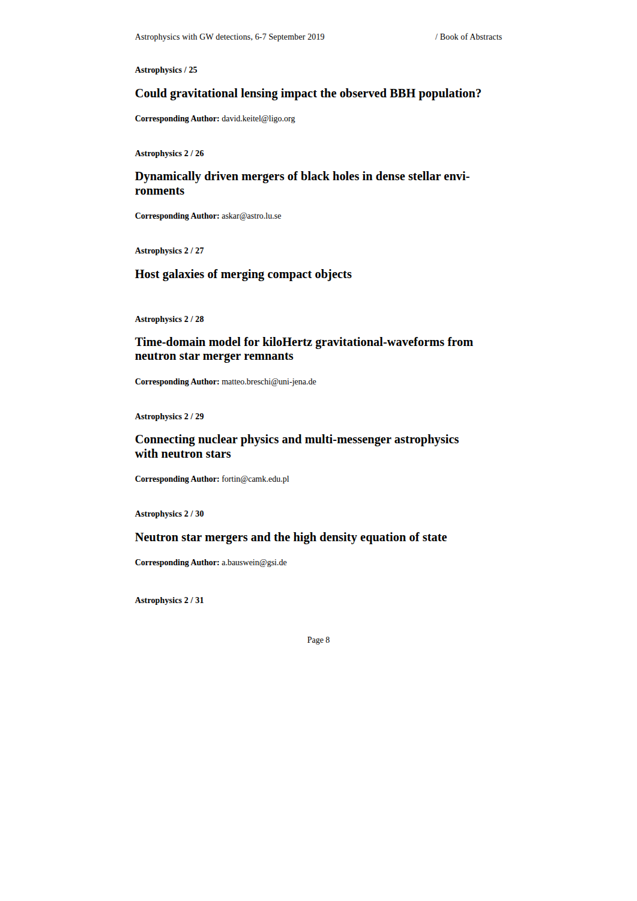Astrophysics with GW detections, 6-7 September 2019 / Book of Abstracts
Astrophysics / 25
Could gravitational lensing impact the observed BBH population?
Corresponding Author: david.keitel@ligo.org
Astrophysics 2 / 26
Dynamically driven mergers of black holes in dense stellar envi-
ronments
Corresponding Author: askar@astro.lu.se
Astrophysics 2 / 27
Host galaxies of merging compact objects
Astrophysics 2 / 28
Time-domain model for kiloHertz gravitational-waveforms from
neutron star merger remnants
Corresponding Author: matteo.breschi@uni-jena.de
Astrophysics 2 / 29
Connecting nuclear physics and multi-messenger astrophysics
with neutron stars
Corresponding Author: fortin@camk.edu.pl
Astrophysics 2 / 30
Neutron star mergers and the high density equation of state
Corresponding Author: a.bauswein@gsi.de
Astrophysics 2 / 31
Page 8